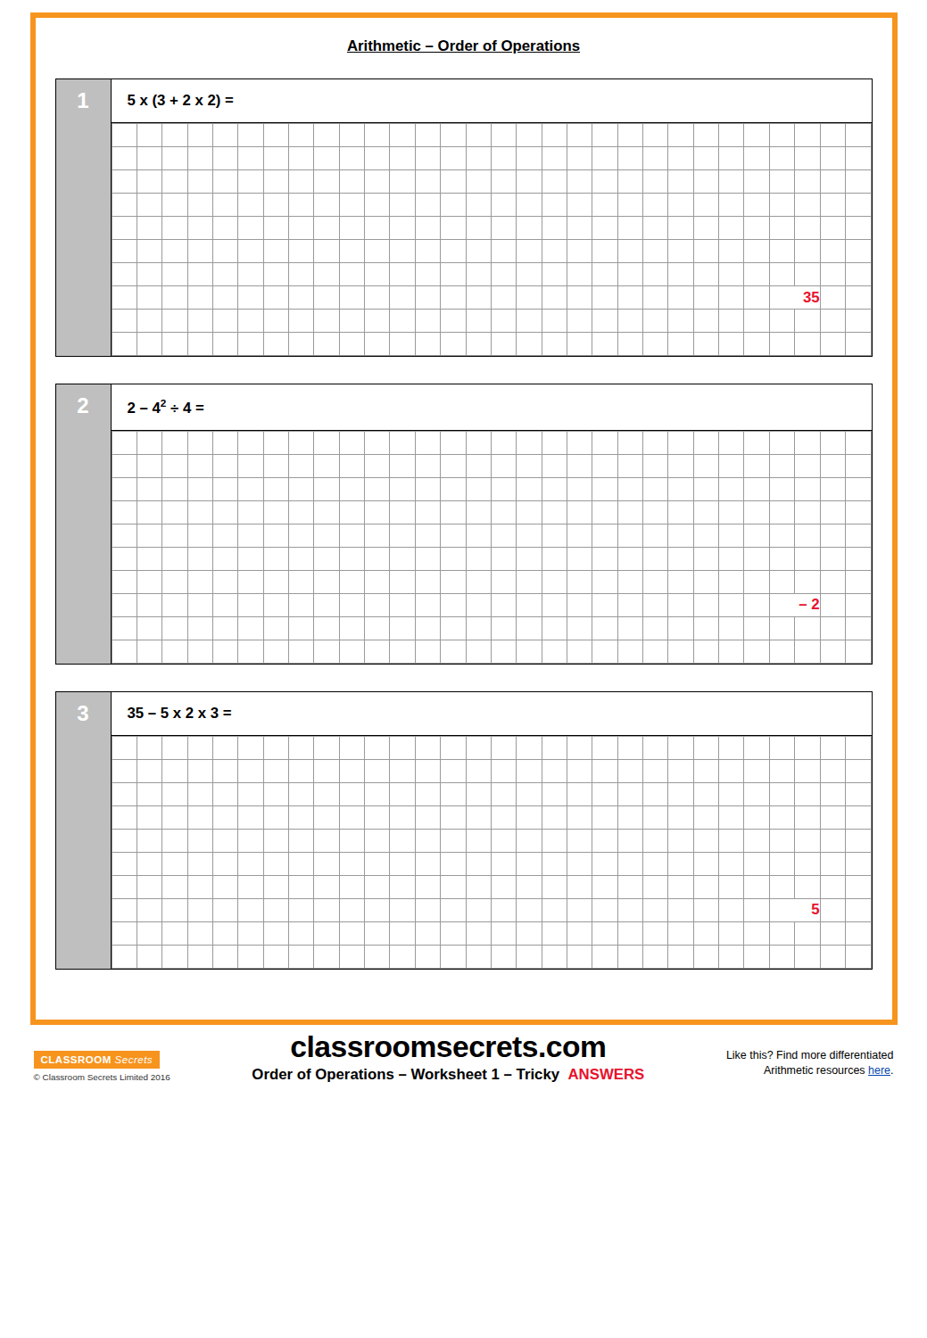Arithmetic – Order of Operations
1
5 x (3 + 2 x 2) =
| | | | | | | | | | | | | | | | | | | | | | | | | | | 35 | | |
2
2 – 42 ÷ 4 =
| | | | | | | | | | | | | | | | | | | | | | | | | | | – 2 | | |
3
35 – 5 x 2 x 3 =
| | | | | | | | | | | | | | | | | | | | | | | | | | | 5 | | |
CLASSROOM Secrets
© Classroom Secrets Limited 2016
classroomsecrets.com
Order of Operations – Worksheet 1 – Tricky ANSWERS
Like this? Find more differentiated
Arithmetic resources here.